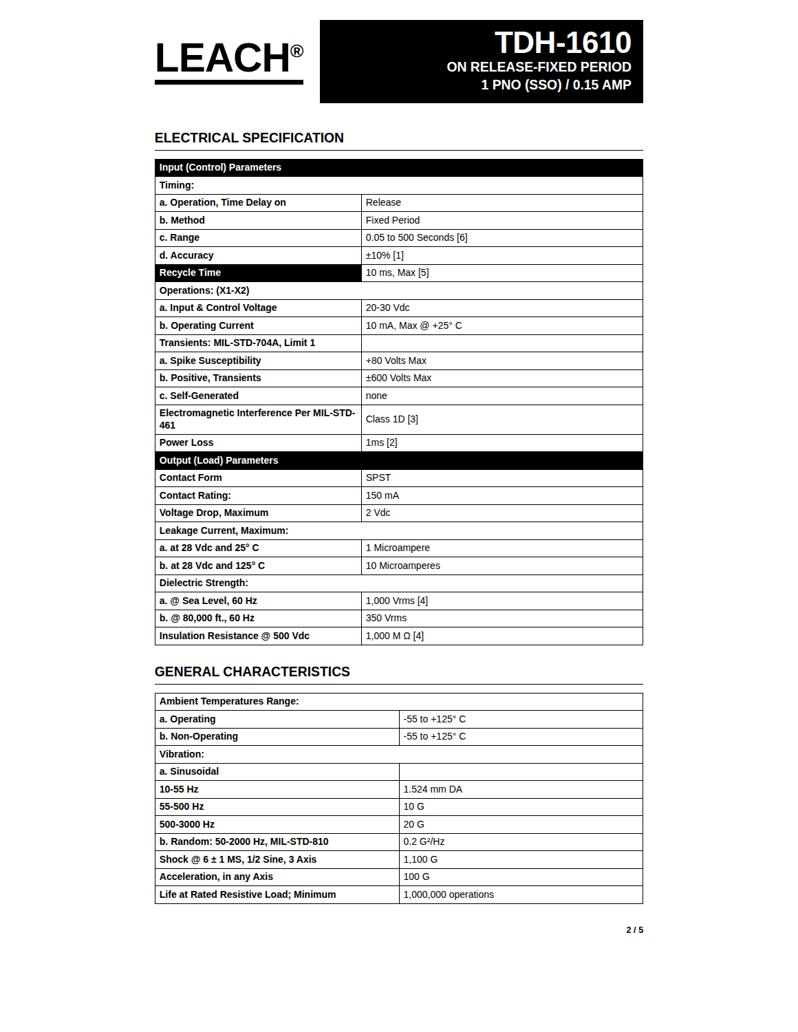LEACH®
TDH-1610
ON RELEASE-FIXED PERIOD
1 PNO (SSO) / 0.15 AMP
ELECTRICAL SPECIFICATION
| Input (Control) Parameters | |
| Timing: |
| a. Operation, Time Delay on | Release |
| b. Method | Fixed Period |
| c. Range | 0.05 to 500 Seconds [6] |
| d. Accuracy | ±10% [1] |
| Recycle Time | 10 ms, Max [5] |
| Operations: (X1-X2) |
| a. Input & Control Voltage | 20-30 Vdc |
| b. Operating Current | 10 mA, Max @ +25° C |
| Transients: MIL-STD-704A, Limit 1 | |
| a. Spike Susceptibility | +80 Volts Max |
| b. Positive, Transients | ±600 Volts Max |
| c. Self-Generated | none |
| Electromagnetic Interference Per MIL-STD-461 | Class 1D [3] |
| Power Loss | 1ms [2] |
| Output (Load) Parameters | |
| Contact Form | SPST |
| Contact Rating: | 150 mA |
| Voltage Drop, Maximum | 2 Vdc |
| Leakage Current, Maximum: |
| a. at 28 Vdc and 25° C | 1 Microampere |
| b. at 28 Vdc and 125° C | 10 Microamperes |
| Dielectric Strength: |
| a. @ Sea Level, 60 Hz | 1,000 Vrms [4] |
| b. @ 80,000 ft., 60 Hz | 350 Vrms |
| Insulation Resistance @ 500 Vdc | 1,000 M Ω [4] |
GENERAL CHARACTERISTICS
| Ambient Temperatures Range: |
| a. Operating | -55 to +125° C |
| b. Non-Operating | -55 to +125° C |
| Vibration: |
| a. Sinusoidal | |
| 10-55 Hz | 1.524 mm DA |
| 55-500 Hz | 10 G |
| 500-3000 Hz | 20 G |
| b. Random: 50-2000 Hz, MIL-STD-810 | 0.2 G²/Hz |
| Shock @ 6 ± 1 MS, 1/2 Sine, 3 Axis | 1,100 G |
| Acceleration, in any Axis | 100 G |
| Life at Rated Resistive Load; Minimum | 1,000,000 operations |
2 / 5